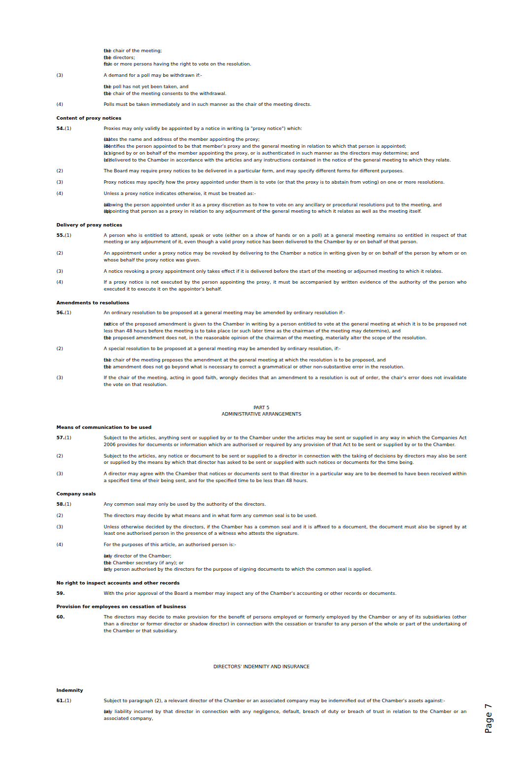(a)
the chair of the meeting;
(b)
the directors;
(c)
five or more persons having the right to vote on the resolution.
(3)
A demand for a poll may be withdrawn if:-
(a)
the poll has not yet been taken, and
(b)
the chair of the meeting consents to the withdrawal.
(4)
Polls must be taken immediately and in such manner as the chair of the meeting directs.
Content of proxy notices
54.(1)
Proxies may only validly be appointed by a notice in writing (a "proxy notice") which:
(a)
states the name and address of the member appointing the proxy;
(b)
identifies the person appointed to be that member's proxy and the general meeting in relation to which that person is appointed;
(c)
is signed by or on behalf of the member appointing the proxy, or is authenticated in such manner as the directors may determine; and
(d)
is delivered to the Chamber in accordance with the articles and any instructions contained in the notice of the general meeting to which they relate.
(2)
The Board may require proxy notices to be delivered in a particular form, and may specify different forms for different purposes.
(3)
Proxy notices may specify how the proxy appointed under them is to vote (or that the proxy is to abstain from voting) on one or more resolutions.
(4)
Unless a proxy notice indicates otherwise, it must be treated as:-
(a)
allowing the person appointed under it as a proxy discretion as to how to vote on any ancillary or procedural resolutions put to the meeting, and
(b)
appointing that person as a proxy in relation to any adjournment of the general meeting to which it relates as well as the meeting itself.
Delivery of proxy notices
55.(1)
A person who is entitled to attend, speak or vote (either on a show of hands or on a poll) at a general meeting remains so entitled in respect of that meeting or any adjournment of it, even though a valid proxy notice has been delivered to the Chamber by or on behalf of that person.
(2)
An appointment under a proxy notice may be revoked by delivering to the Chamber a notice in writing given by or on behalf of the person by whom or on whose behalf the proxy notice was given.
(3)
A notice revoking a proxy appointment only takes effect if it is delivered before the start of the meeting or adjourned meeting to which it relates.
(4)
If a proxy notice is not executed by the person appointing the proxy, it must be accompanied by written evidence of the authority of the person who executed it to execute it on the appointor's behalf.
Amendments to resolutions
56.(1)
An ordinary resolution to be proposed at a general meeting may be amended by ordinary resolution if:-
(a)
notice of the proposed amendment is given to the Chamber in writing by a person entitled to vote at the general meeting at which it is to be proposed not less than 48 hours before the meeting is to take place (or such later time as the chairman of the meeting may determine), and
(b)
the proposed amendment does not, in the reasonable opinion of the chairman of the meeting, materially alter the scope of the resolution.
(2)
A special resolution to be proposed at a general meeting may be amended by ordinary resolution, if:-
(a)
the chair of the meeting proposes the amendment at the general meeting at which the resolution is to be proposed, and
(b)
the amendment does not go beyond what is necessary to correct a grammatical or other non-substantive error in the resolution.
(3)
If the chair of the meeting, acting in good faith, wrongly decides that an amendment to a resolution is out of order, the chair's error does not invalidate the vote on that resolution.
PART 5
ADMINISTRATIVE ARRANGEMENTS
Means of communication to be used
57.(1)
Subject to the articles, anything sent or supplied by or to the Chamber under the articles may be sent or supplied in any way in which the Companies Act 2006 provides for documents or information which are authorised or required by any provision of that Act to be sent or supplied by or to the Chamber.
(2)
Subject to the articles, any notice or document to be sent or supplied to a director in connection with the taking of decisions by directors may also be sent or supplied by the means by which that director has asked to be sent or supplied with such notices or documents for the time being.
(3)
A director may agree with the Chamber that notices or documents sent to that director in a particular way are to be deemed to have been received within a specified time of their being sent, and for the specified time to be less than 48 hours.
Company seals
58.(1)
Any common seal may only be used by the authority of the directors.
(2)
The directors may decide by what means and in what form any common seal is to be used.
(3)
Unless otherwise decided by the directors, if the Chamber has a common seal and it is affixed to a document, the document must also be signed by at least one authorised person in the presence of a witness who attests the signature.
(4)
For the purposes of this article, an authorised person is:-
(a)
any director of the Chamber;
(b)
the Chamber secretary (if any); or
(c)
any person authorised by the directors for the purpose of signing documents to which the common seal is applied.
No right to inspect accounts and other records
59.
With the prior approval of the Board a member may inspect any of the Chamber's accounting or other records or documents.
Provision for employees on cessation of business
60.
The directors may decide to make provision for the benefit of persons employed or formerly employed by the Chamber or any of its subsidiaries (other than a director or former director or shadow director) in connection with the cessation or transfer to any person of the whole or part of the undertaking of the Chamber or that subsidiary.
DIRECTORS' INDEMNITY AND INSURANCE
Indemnity
61.(1)
Subject to paragraph (2), a relevant director of the Chamber or an associated company may be indemnified out of the Chamber's assets against:-
(a)
any liability incurred by that director in connection with any negligence, default, breach of duty or breach of trust in relation to the Chamber or an associated company,
Page 7